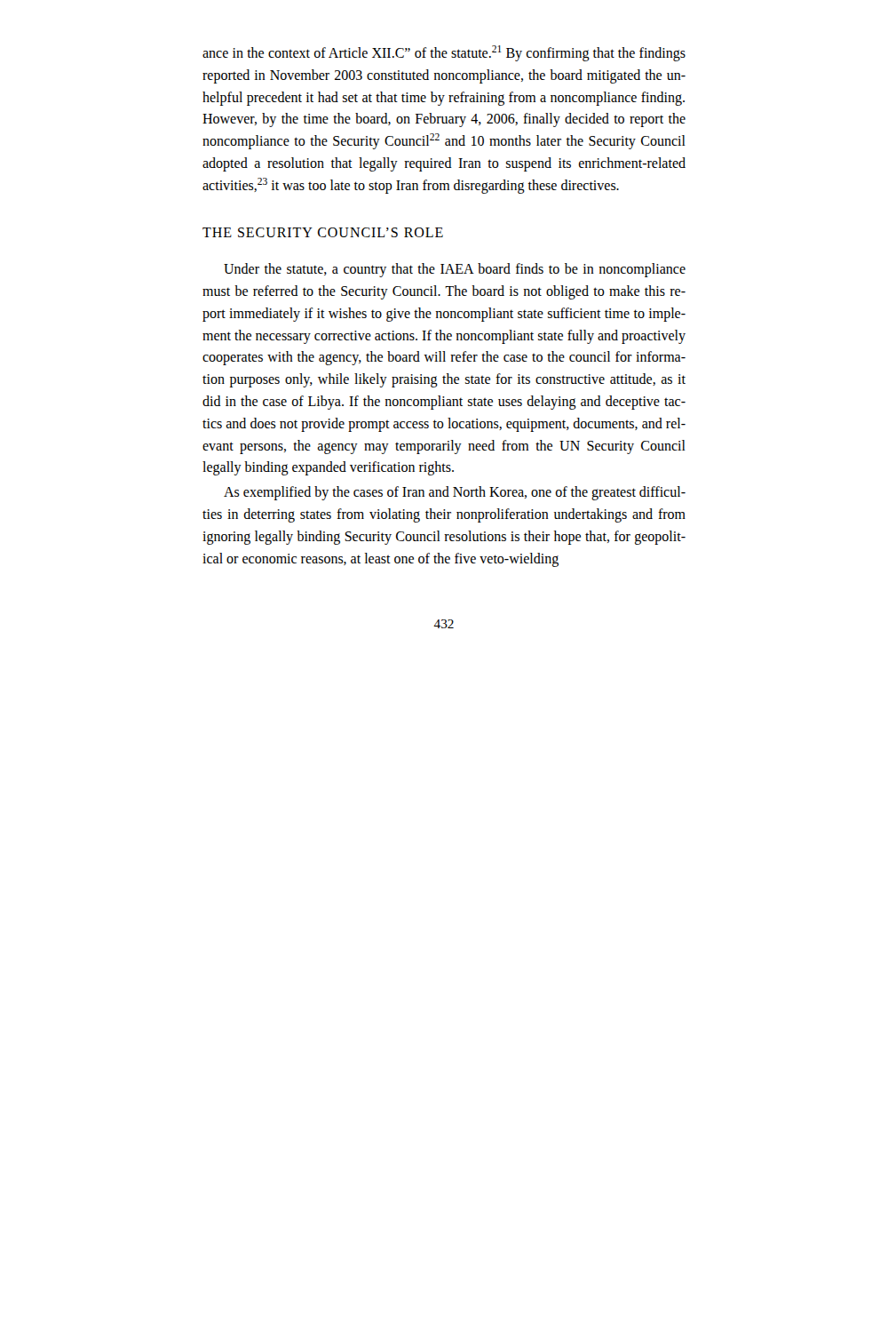ance in the context of Article XII.C” of the statute.21 By confirming that the findings reported in November 2003 constituted noncompliance, the board mitigated the unhelpful precedent it had set at that time by refraining from a noncompliance finding. However, by the time the board, on February 4, 2006, finally decided to report the noncompliance to the Security Council22 and 10 months later the Security Council adopted a resolution that legally required Iran to suspend its enrichment-related activities,23 it was too late to stop Iran from disregarding these directives.
THE SECURITY COUNCIL’S ROLE
Under the statute, a country that the IAEA board finds to be in noncompliance must be referred to the Security Council. The board is not obliged to make this report immediately if it wishes to give the noncompliant state sufficient time to implement the necessary corrective actions. If the noncompliant state fully and proactively cooperates with the agency, the board will refer the case to the council for information purposes only, while likely praising the state for its constructive attitude, as it did in the case of Libya. If the noncompliant state uses delaying and deceptive tactics and does not provide prompt access to locations, equipment, documents, and relevant persons, the agency may temporarily need from the UN Security Council legally binding expanded verification rights.
As exemplified by the cases of Iran and North Korea, one of the greatest difficulties in deterring states from violating their nonproliferation undertakings and from ignoring legally binding Security Council resolutions is their hope that, for geopolitical or economic reasons, at least one of the five veto-wielding
432